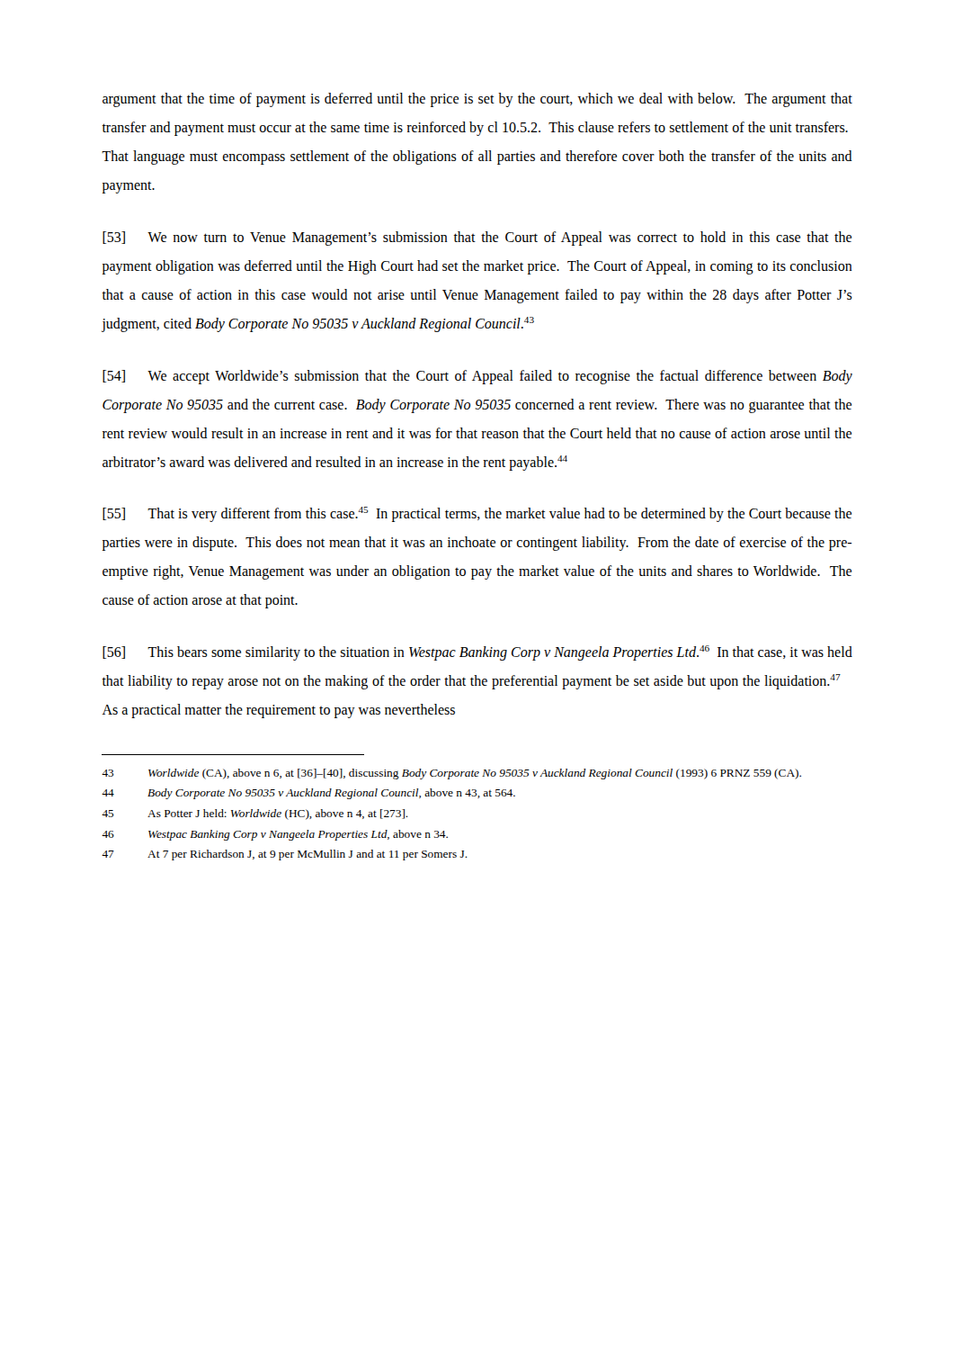argument that the time of payment is deferred until the price is set by the court, which we deal with below. The argument that transfer and payment must occur at the same time is reinforced by cl 10.5.2. This clause refers to settlement of the unit transfers. That language must encompass settlement of the obligations of all parties and therefore cover both the transfer of the units and payment.
[53] We now turn to Venue Management’s submission that the Court of Appeal was correct to hold in this case that the payment obligation was deferred until the High Court had set the market price. The Court of Appeal, in coming to its conclusion that a cause of action in this case would not arise until Venue Management failed to pay within the 28 days after Potter J’s judgment, cited Body Corporate No 95035 v Auckland Regional Council.43
[54] We accept Worldwide’s submission that the Court of Appeal failed to recognise the factual difference between Body Corporate No 95035 and the current case. Body Corporate No 95035 concerned a rent review. There was no guarantee that the rent review would result in an increase in rent and it was for that reason that the Court held that no cause of action arose until the arbitrator’s award was delivered and resulted in an increase in the rent payable.44
[55] That is very different from this case.45 In practical terms, the market value had to be determined by the Court because the parties were in dispute. This does not mean that it was an inchoate or contingent liability. From the date of exercise of the pre-emptive right, Venue Management was under an obligation to pay the market value of the units and shares to Worldwide. The cause of action arose at that point.
[56] This bears some similarity to the situation in Westpac Banking Corp v Nangeela Properties Ltd.46 In that case, it was held that liability to repay arose not on the making of the order that the preferential payment be set aside but upon the liquidation.47 As a practical matter the requirement to pay was nevertheless
| 43 | Worldwide (CA), above n 6, at [36]–[40], discussing Body Corporate No 95035 v Auckland Regional Council (1993) 6 PRNZ 559 (CA). |
| 44 | Body Corporate No 95035 v Auckland Regional Council , above n 43, at 564. |
| 45 | As Potter J held: Worldwide (HC), above n 4, at [273]. |
| 46 | Westpac Banking Corp v Nangeela Properties Ltd , above n 34. |
| 47 | At 7 per Richardson J, at 9 per McMullin J and at 11 per Somers J. |